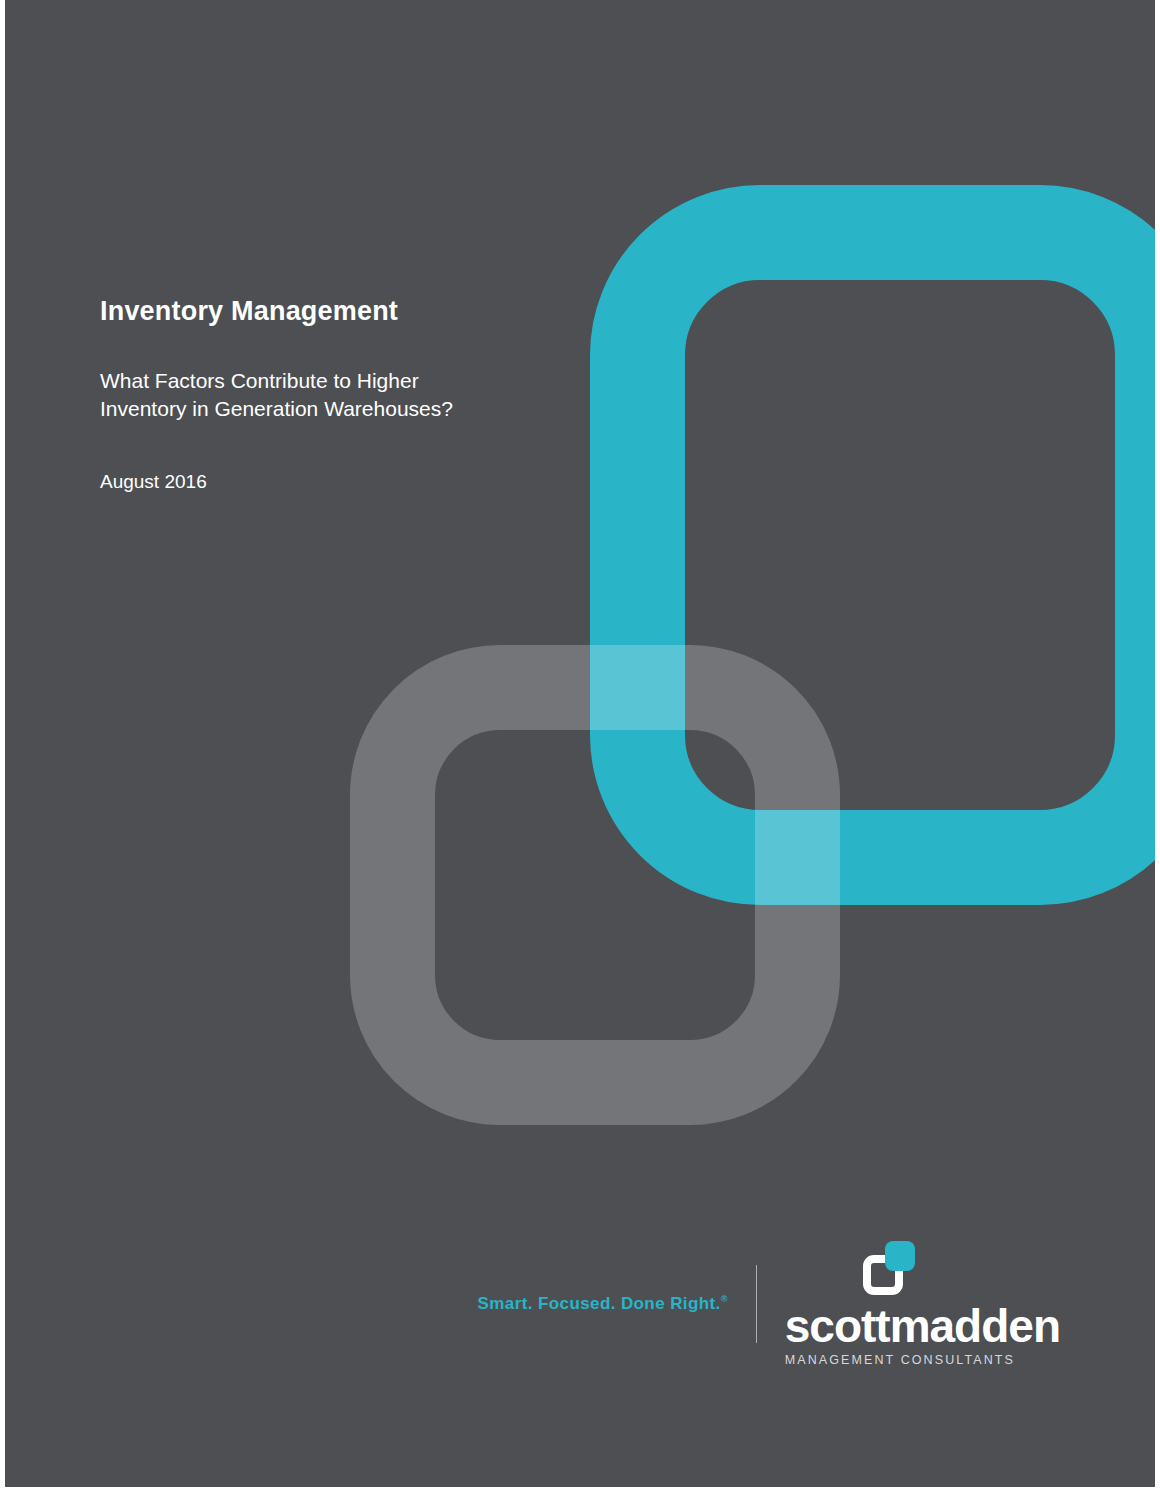Inventory Management
What Factors Contribute to Higher
Inventory in Generation Warehouses?
August 2016
Smart. Focused. Done Right.®
scottmadden
MANAGEMENT CONSULTANTS